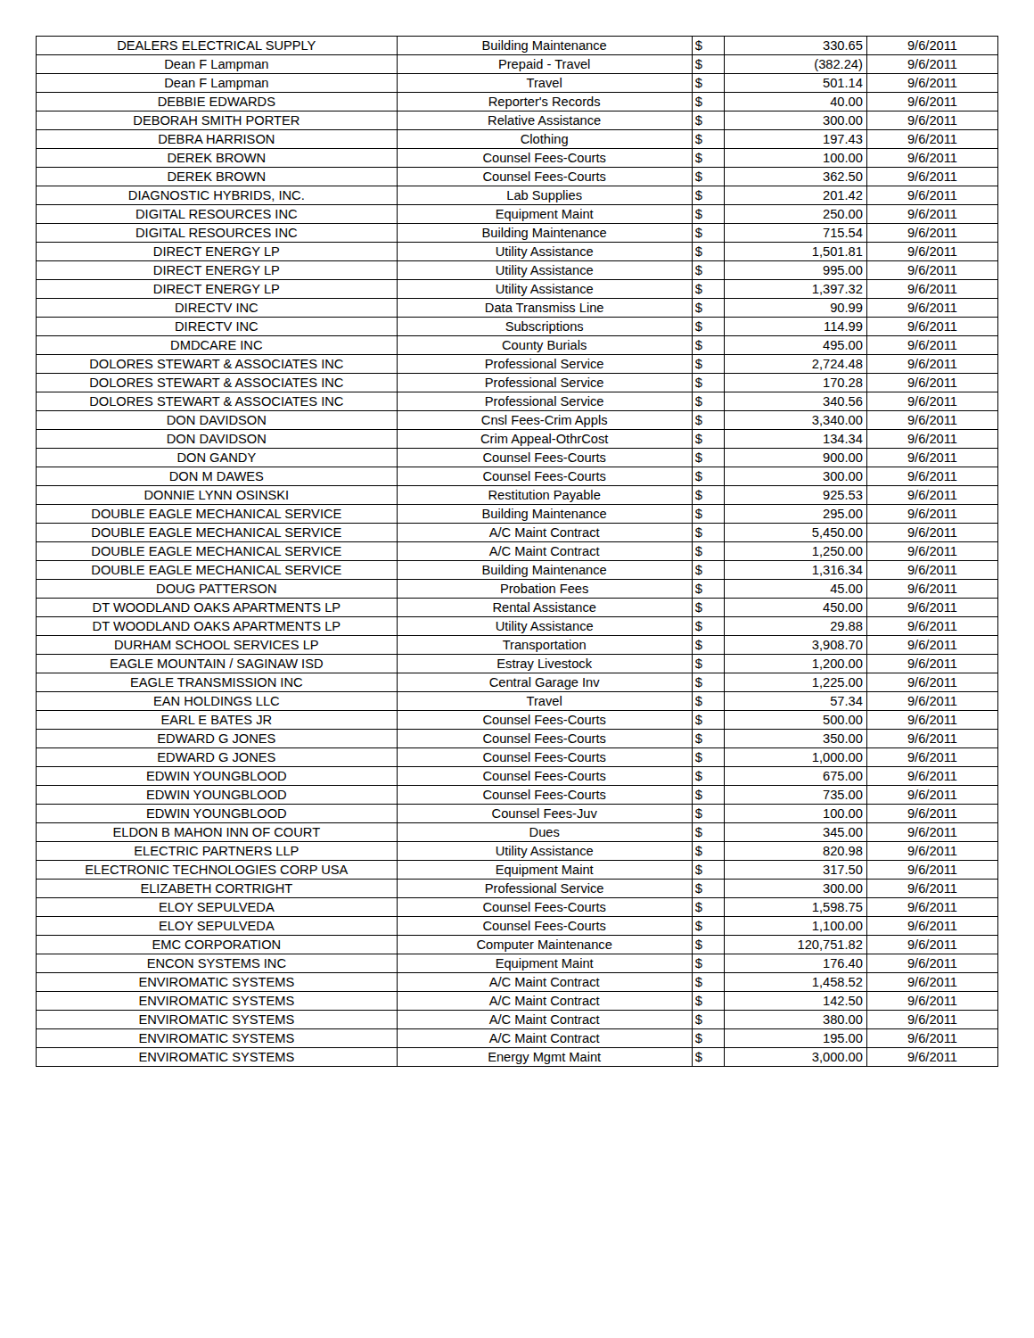| DEALERS ELECTRICAL SUPPLY | Building Maintenance | $ | 330.65 | 9/6/2011 |
| Dean F Lampman | Prepaid - Travel | $ | (382.24) | 9/6/2011 |
| Dean F Lampman | Travel | $ | 501.14 | 9/6/2011 |
| DEBBIE EDWARDS | Reporter's Records | $ | 40.00 | 9/6/2011 |
| DEBORAH SMITH PORTER | Relative Assistance | $ | 300.00 | 9/6/2011 |
| DEBRA HARRISON | Clothing | $ | 197.43 | 9/6/2011 |
| DEREK BROWN | Counsel Fees-Courts | $ | 100.00 | 9/6/2011 |
| DEREK BROWN | Counsel Fees-Courts | $ | 362.50 | 9/6/2011 |
| DIAGNOSTIC HYBRIDS, INC. | Lab Supplies | $ | 201.42 | 9/6/2011 |
| DIGITAL RESOURCES INC | Equipment Maint | $ | 250.00 | 9/6/2011 |
| DIGITAL RESOURCES INC | Building Maintenance | $ | 715.54 | 9/6/2011 |
| DIRECT ENERGY LP | Utility Assistance | $ | 1,501.81 | 9/6/2011 |
| DIRECT ENERGY LP | Utility Assistance | $ | 995.00 | 9/6/2011 |
| DIRECT ENERGY LP | Utility Assistance | $ | 1,397.32 | 9/6/2011 |
| DIRECTV INC | Data Transmiss Line | $ | 90.99 | 9/6/2011 |
| DIRECTV INC | Subscriptions | $ | 114.99 | 9/6/2011 |
| DMDCARE INC | County Burials | $ | 495.00 | 9/6/2011 |
| DOLORES STEWART & ASSOCIATES INC | Professional Service | $ | 2,724.48 | 9/6/2011 |
| DOLORES STEWART & ASSOCIATES INC | Professional Service | $ | 170.28 | 9/6/2011 |
| DOLORES STEWART & ASSOCIATES INC | Professional Service | $ | 340.56 | 9/6/2011 |
| DON DAVIDSON | Cnsl Fees-Crim Appls | $ | 3,340.00 | 9/6/2011 |
| DON DAVIDSON | Crim Appeal-OthrCost | $ | 134.34 | 9/6/2011 |
| DON GANDY | Counsel Fees-Courts | $ | 900.00 | 9/6/2011 |
| DON M DAWES | Counsel Fees-Courts | $ | 300.00 | 9/6/2011 |
| DONNIE LYNN OSINSKI | Restitution Payable | $ | 925.53 | 9/6/2011 |
| DOUBLE EAGLE MECHANICAL SERVICE | Building Maintenance | $ | 295.00 | 9/6/2011 |
| DOUBLE EAGLE MECHANICAL SERVICE | A/C Maint Contract | $ | 5,450.00 | 9/6/2011 |
| DOUBLE EAGLE MECHANICAL SERVICE | A/C Maint Contract | $ | 1,250.00 | 9/6/2011 |
| DOUBLE EAGLE MECHANICAL SERVICE | Building Maintenance | $ | 1,316.34 | 9/6/2011 |
| DOUG PATTERSON | Probation Fees | $ | 45.00 | 9/6/2011 |
| DT WOODLAND OAKS APARTMENTS LP | Rental Assistance | $ | 450.00 | 9/6/2011 |
| DT WOODLAND OAKS APARTMENTS LP | Utility Assistance | $ | 29.88 | 9/6/2011 |
| DURHAM SCHOOL SERVICES LP | Transportation | $ | 3,908.70 | 9/6/2011 |
| EAGLE MOUNTAIN / SAGINAW ISD | Estray Livestock | $ | 1,200.00 | 9/6/2011 |
| EAGLE TRANSMISSION INC | Central Garage Inv | $ | 1,225.00 | 9/6/2011 |
| EAN HOLDINGS LLC | Travel | $ | 57.34 | 9/6/2011 |
| EARL E BATES JR | Counsel Fees-Courts | $ | 500.00 | 9/6/2011 |
| EDWARD G JONES | Counsel Fees-Courts | $ | 350.00 | 9/6/2011 |
| EDWARD G JONES | Counsel Fees-Courts | $ | 1,000.00 | 9/6/2011 |
| EDWIN YOUNGBLOOD | Counsel Fees-Courts | $ | 675.00 | 9/6/2011 |
| EDWIN YOUNGBLOOD | Counsel Fees-Courts | $ | 735.00 | 9/6/2011 |
| EDWIN YOUNGBLOOD | Counsel Fees-Juv | $ | 100.00 | 9/6/2011 |
| ELDON B MAHON INN OF COURT | Dues | $ | 345.00 | 9/6/2011 |
| ELECTRIC PARTNERS LLP | Utility Assistance | $ | 820.98 | 9/6/2011 |
| ELECTRONIC TECHNOLOGIES CORP USA | Equipment Maint | $ | 317.50 | 9/6/2011 |
| ELIZABETH CORTRIGHT | Professional Service | $ | 300.00 | 9/6/2011 |
| ELOY SEPULVEDA | Counsel Fees-Courts | $ | 1,598.75 | 9/6/2011 |
| ELOY SEPULVEDA | Counsel Fees-Courts | $ | 1,100.00 | 9/6/2011 |
| EMC CORPORATION | Computer Maintenance | $ | 120,751.82 | 9/6/2011 |
| ENCON SYSTEMS INC | Equipment Maint | $ | 176.40 | 9/6/2011 |
| ENVIROMATIC SYSTEMS | A/C Maint Contract | $ | 1,458.52 | 9/6/2011 |
| ENVIROMATIC SYSTEMS | A/C Maint Contract | $ | 142.50 | 9/6/2011 |
| ENVIROMATIC SYSTEMS | A/C Maint Contract | $ | 380.00 | 9/6/2011 |
| ENVIROMATIC SYSTEMS | A/C Maint Contract | $ | 195.00 | 9/6/2011 |
| ENVIROMATIC SYSTEMS | Energy Mgmt Maint | $ | 3,000.00 | 9/6/2011 |